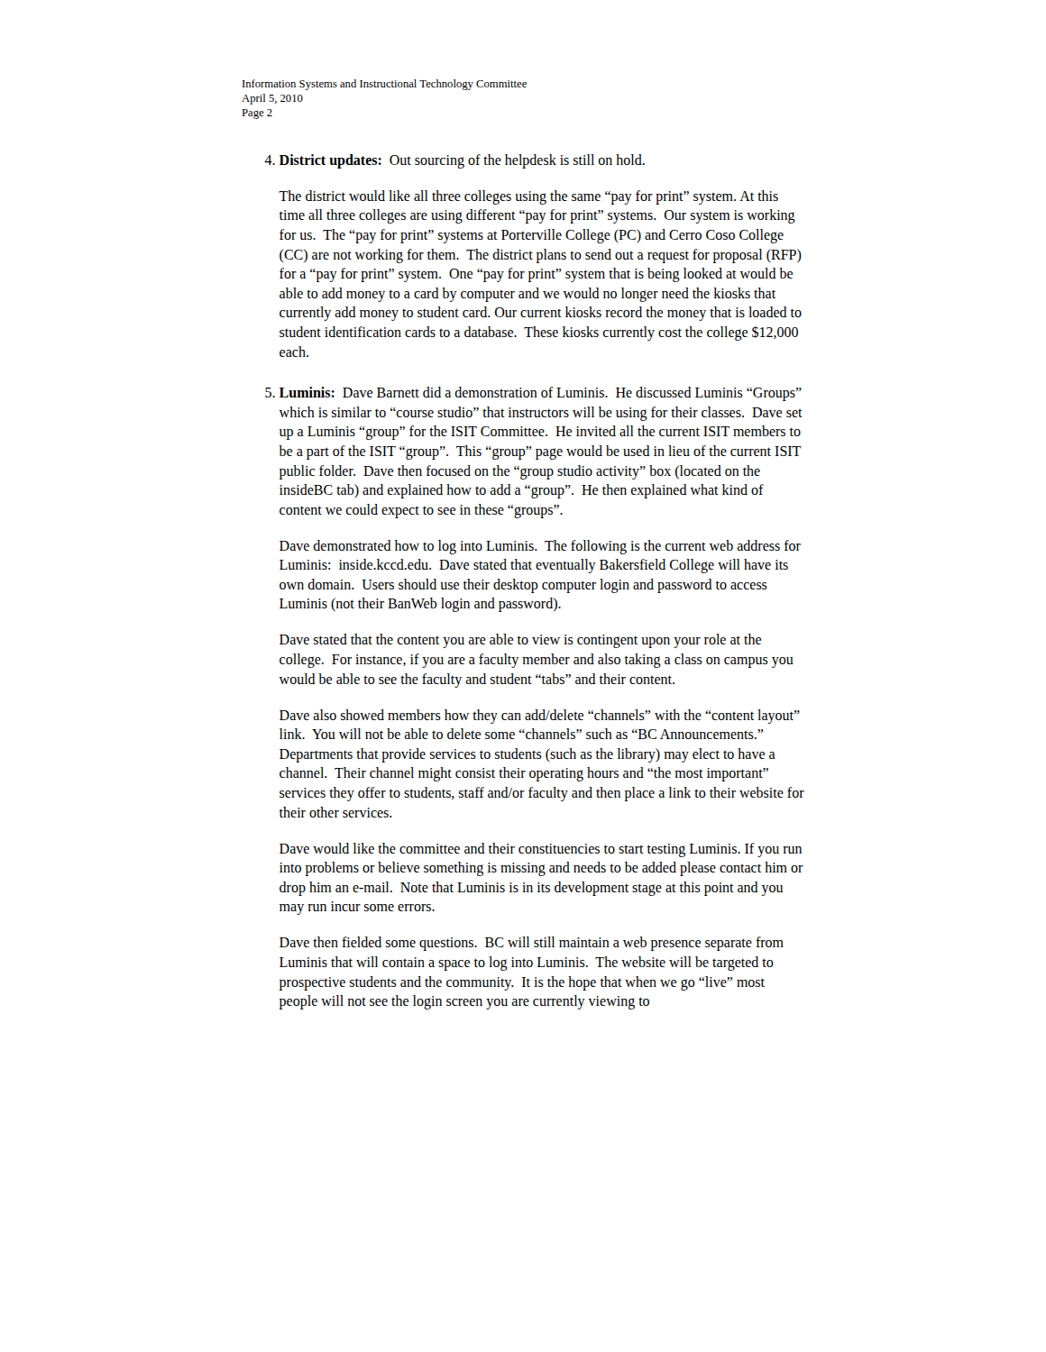Information Systems and Instructional Technology Committee
April 5, 2010
Page 2
District updates: Out sourcing of the helpdesk is still on hold.
The district would like all three colleges using the same “pay for print” system. At this time all three colleges are using different “pay for print” systems. Our system is working for us. The “pay for print” systems at Porterville College (PC) and Cerro Coso College (CC) are not working for them. The district plans to send out a request for proposal (RFP) for a “pay for print” system. One “pay for print” system that is being looked at would be able to add money to a card by computer and we would no longer need the kiosks that currently add money to student card. Our current kiosks record the money that is loaded to student identification cards to a database. These kiosks currently cost the college $12,000 each.
Luminis: Dave Barnett did a demonstration of Luminis. He discussed Luminis “Groups” which is similar to “course studio” that instructors will be using for their classes. Dave set up a Luminis “group” for the ISIT Committee. He invited all the current ISIT members to be a part of the ISIT “group”. This “group” page would be used in lieu of the current ISIT public folder. Dave then focused on the “group studio activity” box (located on the insideBC tab) and explained how to add a “group”. He then explained what kind of content we could expect to see in these “groups”.
Dave demonstrated how to log into Luminis. The following is the current web address for Luminis: inside.kccd.edu. Dave stated that eventually Bakersfield College will have its own domain. Users should use their desktop computer login and password to access Luminis (not their BanWeb login and password).
Dave stated that the content you are able to view is contingent upon your role at the college. For instance, if you are a faculty member and also taking a class on campus you would be able to see the faculty and student “tabs” and their content.
Dave also showed members how they can add/delete “channels” with the “content layout” link. You will not be able to delete some “channels” such as “BC Announcements.” Departments that provide services to students (such as the library) may elect to have a channel. Their channel might consist their operating hours and “the most important” services they offer to students, staff and/or faculty and then place a link to their website for their other services.
Dave would like the committee and their constituencies to start testing Luminis. If you run into problems or believe something is missing and needs to be added please contact him or drop him an e-mail. Note that Luminis is in its development stage at this point and you may run incur some errors.
Dave then fielded some questions. BC will still maintain a web presence separate from Luminis that will contain a space to log into Luminis. The website will be targeted to prospective students and the community. It is the hope that when we go “live” most people will not see the login screen you are currently viewing to